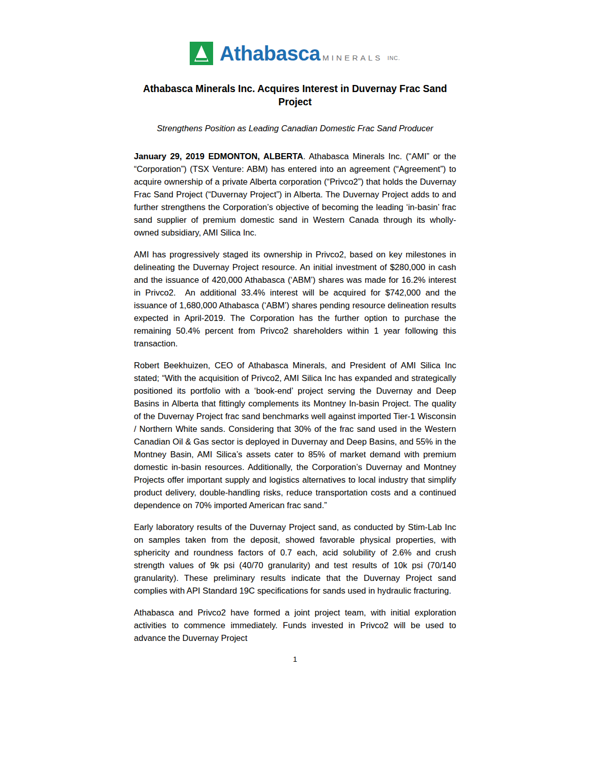Athabasca MINERALS INC.
Athabasca Minerals Inc. Acquires Interest in Duvernay Frac Sand Project
Strengthens Position as Leading Canadian Domestic Frac Sand Producer
January 29, 2019 EDMONTON, ALBERTA. Athabasca Minerals Inc. (“AMI” or the “Corporation”) (TSX Venture: ABM) has entered into an agreement (“Agreement”) to acquire ownership of a private Alberta corporation (“Privco2”) that holds the Duvernay Frac Sand Project (“Duvernay Project”) in Alberta. The Duvernay Project adds to and further strengthens the Corporation’s objective of becoming the leading ‘in-basin’ frac sand supplier of premium domestic sand in Western Canada through its wholly-owned subsidiary, AMI Silica Inc.
AMI has progressively staged its ownership in Privco2, based on key milestones in delineating the Duvernay Project resource. An initial investment of $280,000 in cash and the issuance of 420,000 Athabasca (‘ABM’) shares was made for 16.2% interest in Privco2. An additional 33.4% interest will be acquired for $742,000 and the issuance of 1,680,000 Athabasca (‘ABM’) shares pending resource delineation results expected in April-2019. The Corporation has the further option to purchase the remaining 50.4% percent from Privco2 shareholders within 1 year following this transaction.
Robert Beekhuizen, CEO of Athabasca Minerals, and President of AMI Silica Inc stated; “With the acquisition of Privco2, AMI Silica Inc has expanded and strategically positioned its portfolio with a ‘book-end’ project serving the Duvernay and Deep Basins in Alberta that fittingly complements its Montney In-basin Project. The quality of the Duvernay Project frac sand benchmarks well against imported Tier-1 Wisconsin / Northern White sands. Considering that 30% of the frac sand used in the Western Canadian Oil & Gas sector is deployed in Duvernay and Deep Basins, and 55% in the Montney Basin, AMI Silica’s assets cater to 85% of market demand with premium domestic in-basin resources. Additionally, the Corporation’s Duvernay and Montney Projects offer important supply and logistics alternatives to local industry that simplify product delivery, double-handling risks, reduce transportation costs and a continued dependence on 70% imported American frac sand.”
Early laboratory results of the Duvernay Project sand, as conducted by Stim-Lab Inc on samples taken from the deposit, showed favorable physical properties, with sphericity and roundness factors of 0.7 each, acid solubility of 2.6% and crush strength values of 9k psi (40/70 granularity) and test results of 10k psi (70/140 granularity). These preliminary results indicate that the Duvernay Project sand complies with API Standard 19C specifications for sands used in hydraulic fracturing.
Athabasca and Privco2 have formed a joint project team, with initial exploration activities to commence immediately. Funds invested in Privco2 will be used to advance the Duvernay Project
1